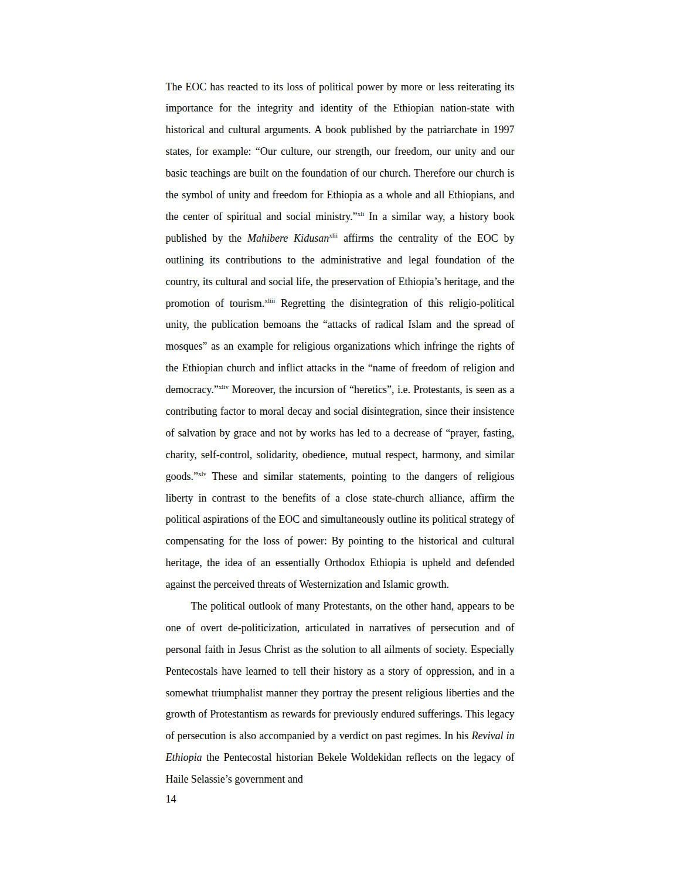The EOC has reacted to its loss of political power by more or less reiterating its importance for the integrity and identity of the Ethiopian nation-state with historical and cultural arguments. A book published by the patriarchate in 1997 states, for example: “Our culture, our strength, our freedom, our unity and our basic teachings are built on the foundation of our church. Therefore our church is the symbol of unity and freedom for Ethiopia as a whole and all Ethiopians, and the center of spiritual and social ministry.”xli In a similar way, a history book published by the Mahibere Kidusanxlii affirms the centrality of the EOC by outlining its contributions to the administrative and legal foundation of the country, its cultural and social life, the preservation of Ethiopia’s heritage, and the promotion of tourism.xliii Regretting the disintegration of this religio-political unity, the publication bemoans the “attacks of radical Islam and the spread of mosques” as an example for religious organizations which infringe the rights of the Ethiopian church and inflict attacks in the “name of freedom of religion and democracy.”xliv Moreover, the incursion of “heretics”, i.e. Protestants, is seen as a contributing factor to moral decay and social disintegration, since their insistence of salvation by grace and not by works has led to a decrease of “prayer, fasting, charity, self-control, solidarity, obedience, mutual respect, harmony, and similar goods.”xlv These and similar statements, pointing to the dangers of religious liberty in contrast to the benefits of a close state-church alliance, affirm the political aspirations of the EOC and simultaneously outline its political strategy of compensating for the loss of power: By pointing to the historical and cultural heritage, the idea of an essentially Orthodox Ethiopia is upheld and defended against the perceived threats of Westernization and Islamic growth.
The political outlook of many Protestants, on the other hand, appears to be one of overt de-politicization, articulated in narratives of persecution and of personal faith in Jesus Christ as the solution to all ailments of society. Especially Pentecostals have learned to tell their history as a story of oppression, and in a somewhat triumphalist manner they portray the present religious liberties and the growth of Protestantism as rewards for previously endured sufferings. This legacy of persecution is also accompanied by a verdict on past regimes. In his Revival in Ethiopia the Pentecostal historian Bekele Woldekidan reflects on the legacy of Haile Selassie’s government and
14